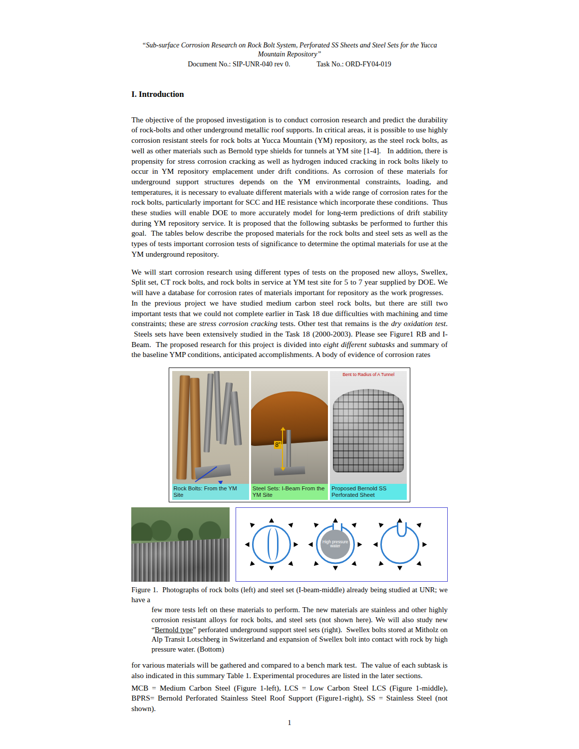“Sub-surface Corrosion Research on Rock Bolt System, Perforated SS Sheets and Steel Sets for the Yucca Mountain Repository”
Document No.: SIP-UNR-040 rev 0. Task No.: ORD-FY04-019
I. Introduction
The objective of the proposed investigation is to conduct corrosion research and predict the durability of rock-bolts and other underground metallic roof supports. In critical areas, it is possible to use highly corrosion resistant steels for rock bolts at Yucca Mountain (YM) repository, as the steel rock bolts, as well as other materials such as Bernold type shields for tunnels at YM site [1-4]. In addition, there is propensity for stress corrosion cracking as well as hydrogen induced cracking in rock bolts likely to occur in YM repository emplacement under drift conditions. As corrosion of these materials for underground support structures depends on the YM environmental constraints, loading, and temperatures, it is necessary to evaluate different materials with a wide range of corrosion rates for the rock bolts, particularly important for SCC and HE resistance which incorporate these conditions. Thus these studies will enable DOE to more accurately model for long-term predictions of drift stability during YM repository service. It is proposed that the following subtasks be performed to further this goal. The tables below describe the proposed materials for the rock bolts and steel sets as well as the types of tests important corrosion tests of significance to determine the optimal materials for use at the YM underground repository.
We will start corrosion research using different types of tests on the proposed new alloys, Swellex, Split set, CT rock bolts, and rock bolts in service at YM test site for 5 to 7 year supplied by DOE. We will have a database for corrosion rates of materials important for repository as the work progresses. In the previous project we have studied medium carbon steel rock bolts, but there are still two important tests that we could not complete earlier in Task 18 due difficulties with machining and time constraints; these are stress corrosion cracking tests. Other test that remains is the dry oxidation test. Steels sets have been extensively studied in the Task 18 (2000-2003). Please see Figure1 RB and I-Beam. The proposed research for this project is divided into eight different subtasks and summary of the baseline YMP conditions, anticipated accomplishments. A body of evidence of corrosion rates
Rock Bolts: From the YM Site
8”
Steel Sets: I-Beam From the YM Site
Bent to Radius of A Tunnel
Proposed Bernold SS Perforated Sheet
High pressure water
Figure 1. Photographs of rock bolts (left) and steel set (I-beam-middle) already being studied at UNR; we have a few more tests left on these materials to perform. The new materials are stainless and other highly corrosion resistant alloys for rock bolts, and steel sets (not shown here). We will also study new “Bernold type” perforated underground support steel sets (right). Swellex bolts stored at Mitholz on Alp Transit Lotschberg in Switzerland and expansion of Swellex bolt into contact with rock by high pressure water. (Bottom)
for various materials will be gathered and compared to a bench mark test. The value of each subtask is also indicated in this summary Table 1. Experimental procedures are listed in the later sections.
MCB = Medium Carbon Steel (Figure 1-left), LCS = Low Carbon Steel LCS (Figure 1-middle), BPRS= Bernold Perforated Stainless Steel Roof Support (Figure1-right), SS = Stainless Steel (not shown).
1